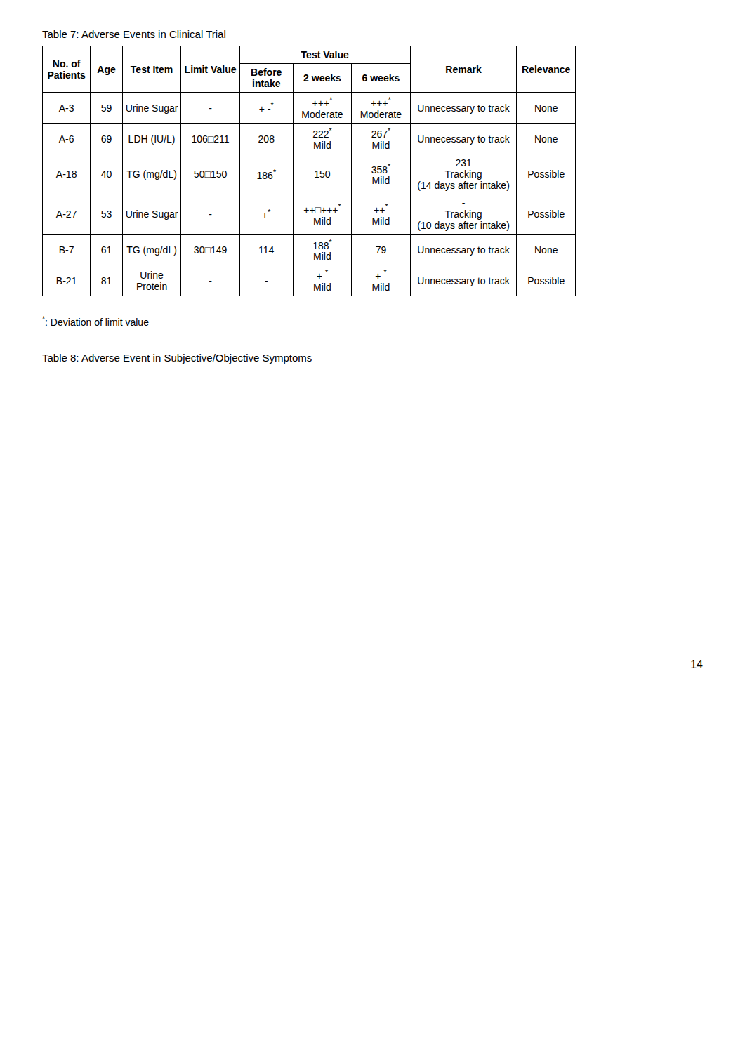Table 7: Adverse Events in Clinical Trial
| No. of Patients | Age | Test Item | Limit Value | Test Value | Remark | Relevance |
| --- | --- | --- | --- | --- | --- | --- |
| Before intake | 2 weeks | 6 weeks |
| A-3 | 59 | Urine Sugar | - | + - * | +++ * Moderate | +++ * Moderate | Unnecessary to track | None |
| A-6 | 69 | LDH (IU/L) | 106□211 | 208 | 222 * Mild | 267 * Mild | Unnecessary to track | None |
| A-18 | 40 | TG (mg/dL) | 50□150 | 186 * | 150 | 358 * Mild | 231 Tracking (14 days after intake) | Possible |
| A-27 | 53 | Urine Sugar | - | + * | ++□+++ * Mild | ++ * Mild | - Tracking (10 days after intake) | Possible |
| B-7 | 61 | TG (mg/dL) | 30□149 | 114 | 188 * Mild | 79 | Unnecessary to track | None |
| B-21 | 81 | Urine Protein | - | - | + * Mild | + * Mild | Unnecessary to track | Possible |
*: Deviation of limit value
Table 8: Adverse Event in Subjective/Objective Symptoms
14